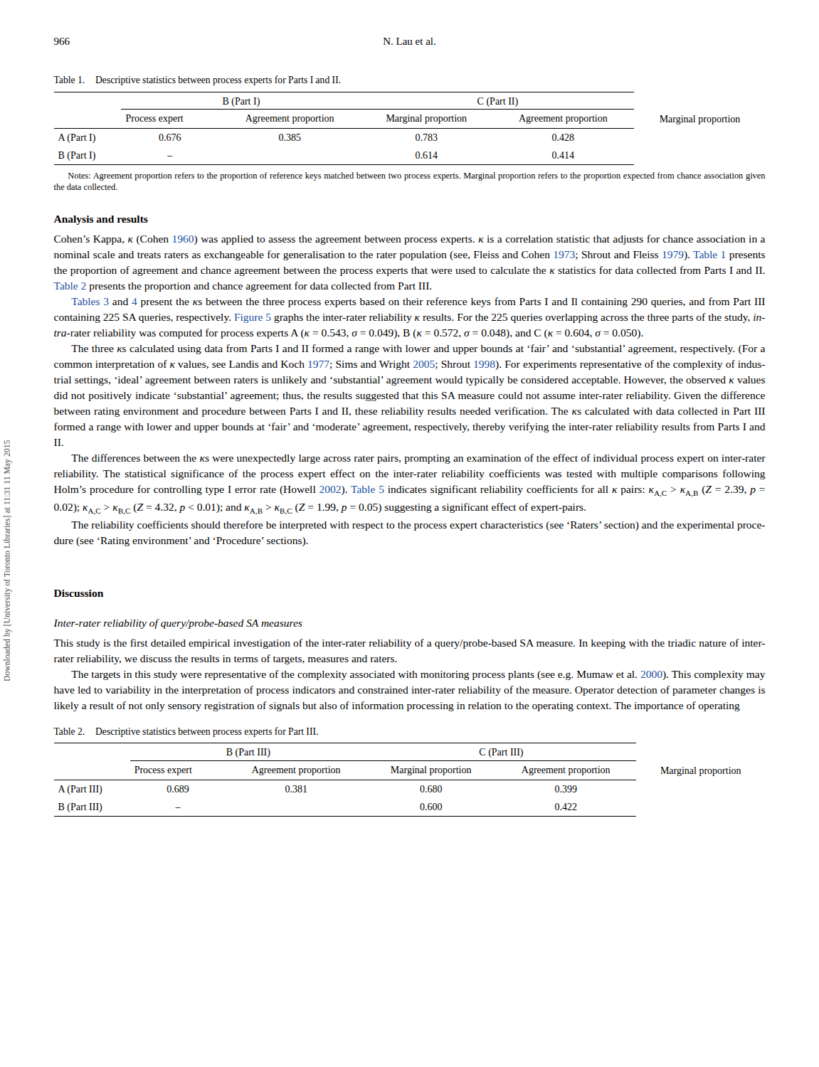Downloaded by [University of Toronto Libraries] at 11:31 11 May 2015
966
N. Lau et al.
Table 1. Descriptive statistics between process experts for Parts I and II.
| | B (Part I) | C (Part II) |
| --- | --- | --- |
| Process expert | Agreement proportion | Marginal proportion | Agreement proportion | Marginal proportion |
| A (Part I) | 0.676 | 0.385 | 0.783 | 0.428 |
| B (Part I) | – | | 0.614 | 0.414 |
Notes: Agreement proportion refers to the proportion of reference keys matched between two process experts. Marginal proportion refers to the proportion expected from chance association given the data collected.
Analysis and results
Cohen’s Kappa, κ (Cohen 1960) was applied to assess the agreement between process experts. κ is a correlation statistic that adjusts for chance association in a nominal scale and treats raters as exchangeable for generalisation to the rater population (see, Fleiss and Cohen 1973; Shrout and Fleiss 1979). Table 1 presents the proportion of agreement and chance agreement between the process experts that were used to calculate the κ statistics for data collected from Parts I and II. Table 2 presents the proportion and chance agreement for data collected from Part III.
Tables 3 and 4 present the κs between the three process experts based on their reference keys from Parts I and Il containing 290 queries, and from Part III containing 225 SA queries, respectively. Figure 5 graphs the inter-rater reliability κ results. For the 225 queries overlapping across the three parts of the study, intra-rater reliability was computed for process experts A (κ = 0.543, σ = 0.049), B (κ = 0.572, σ = 0.048), and C (κ = 0.604, σ = 0.050).
The three κs calculated using data from Parts I and II formed a range with lower and upper bounds at ‘fair’ and ‘substantial’ agreement, respectively. (For a common interpretation of κ values, see Landis and Koch 1977; Sims and Wright 2005; Shrout 1998). For experiments representative of the complexity of industrial settings, ‘ideal’ agreement between raters is unlikely and ‘substantial’ agreement would typically be considered acceptable. However, the observed κ values did not positively indicate ‘substantial’ agreement; thus, the results suggested that this SA measure could not assume inter-rater reliability. Given the difference between rating environment and procedure between Parts I and II, these reliability results needed verification. The κs calculated with data collected in Part III formed a range with lower and upper bounds at ‘fair’ and ‘moderate’ agreement, respectively, thereby verifying the inter-rater reliability results from Parts I and II.
The differences between the κs were unexpectedly large across rater pairs, prompting an examination of the effect of individual process expert on inter-rater reliability. The statistical significance of the process expert effect on the inter-rater reliability coefficients was tested with multiple comparisons following Holm’s procedure for controlling type I error rate (Howell 2002). Table 5 indicates significant reliability coefficients for all κ pairs: κA,C > κA,B (Z = 2.39, p = 0.02); κA,C > κB,C (Z = 4.32, p < 0.01); and κA,B > κB,C (Z = 1.99, p = 0.05) suggesting a significant effect of expert-pairs.
The reliability coefficients should therefore be interpreted with respect to the process expert characteristics (see ‘Raters’ section) and the experimental procedure (see ‘Rating environment’ and ‘Procedure’ sections).
Discussion
Inter-rater reliability of query/probe-based SA measures
This study is the first detailed empirical investigation of the inter-rater reliability of a query/probe-based SA measure. In keeping with the triadic nature of inter-rater reliability, we discuss the results in terms of targets, measures and raters.
The targets in this study were representative of the complexity associated with monitoring process plants (see e.g. Mumaw et al. 2000). This complexity may have led to variability in the interpretation of process indicators and constrained inter-rater reliability of the measure. Operator detection of parameter changes is likely a result of not only sensory registration of signals but also of information processing in relation to the operating context. The importance of operating
Table 2. Descriptive statistics between process experts for Part III.
| | B (Part III) | C (Part III) |
| --- | --- | --- |
| Process expert | Agreement proportion | Marginal proportion | Agreement proportion | Marginal proportion |
| A (Part III) | 0.689 | 0.381 | 0.680 | 0.399 |
| B (Part III) | – | | 0.600 | 0.422 |